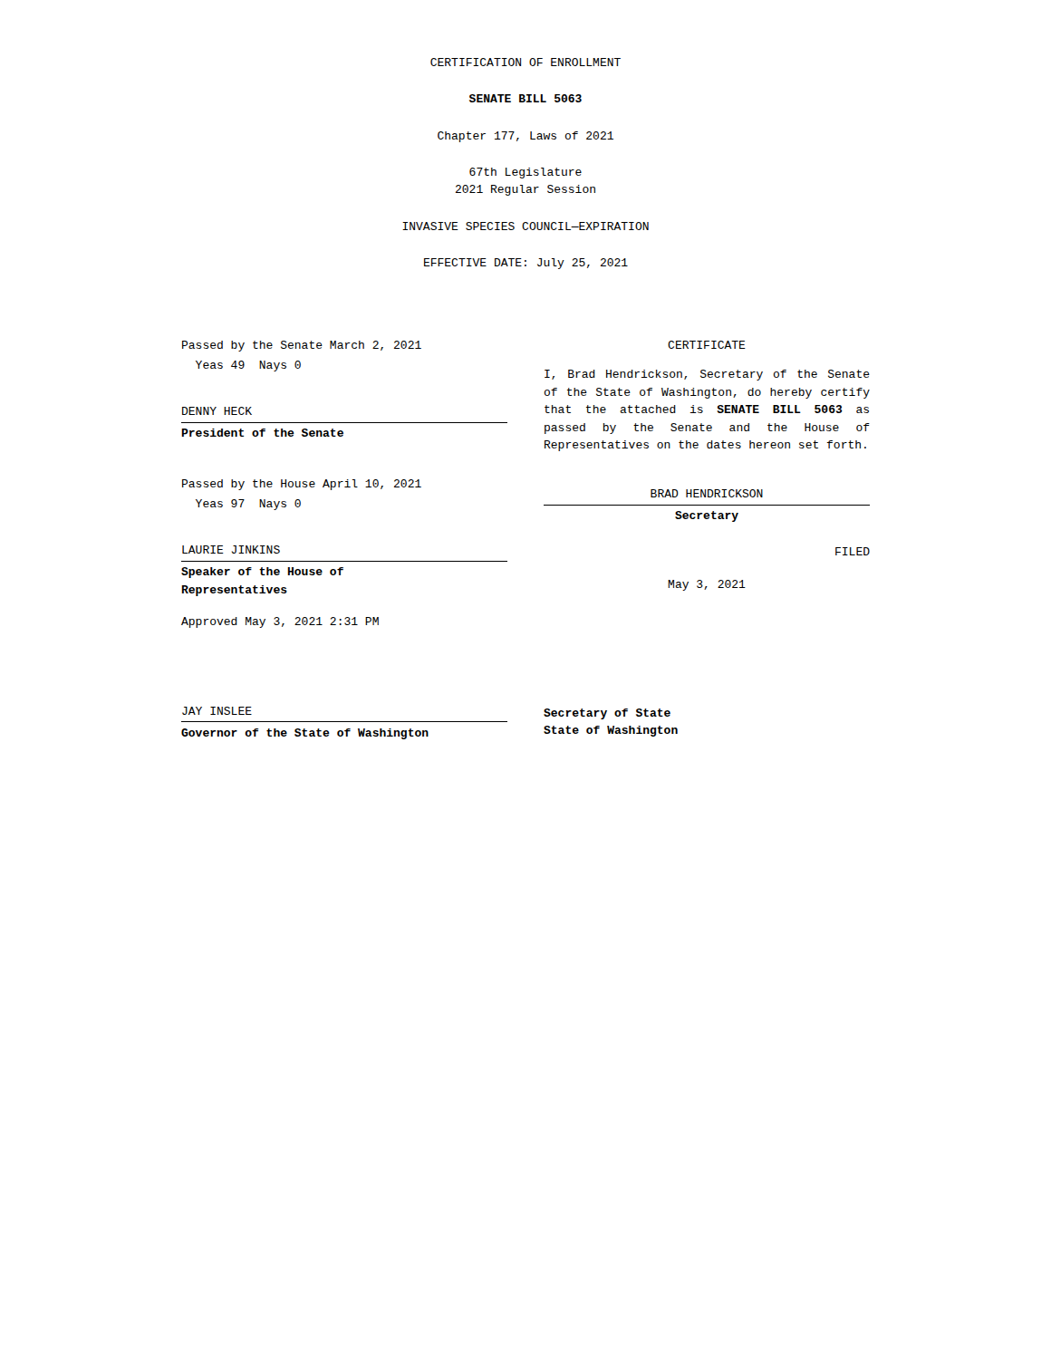CERTIFICATION OF ENROLLMENT
SENATE BILL 5063
Chapter 177, Laws of 2021
67th Legislature
2021 Regular Session
INVASIVE SPECIES COUNCIL—EXPIRATION
EFFECTIVE DATE: July 25, 2021
Passed by the Senate March 2, 2021
Yeas 49 Nays 0
DENNY HECK
President of the Senate
Passed by the House April 10, 2021
Yeas 97 Nays 0
LAURIE JINKINS
Speaker of the House of
Representatives
Approved May 3, 2021 2:31 PM
CERTIFICATE
I, Brad Hendrickson, Secretary of the Senate of the State of Washington, do hereby certify that the attached is SENATE BILL 5063 as passed by the Senate and the House of Representatives on the dates hereon set forth.
BRAD HENDRICKSON
Secretary
FILED
May 3, 2021
JAY INSLEE
Governor of the State of Washington
Secretary of State
State of Washington